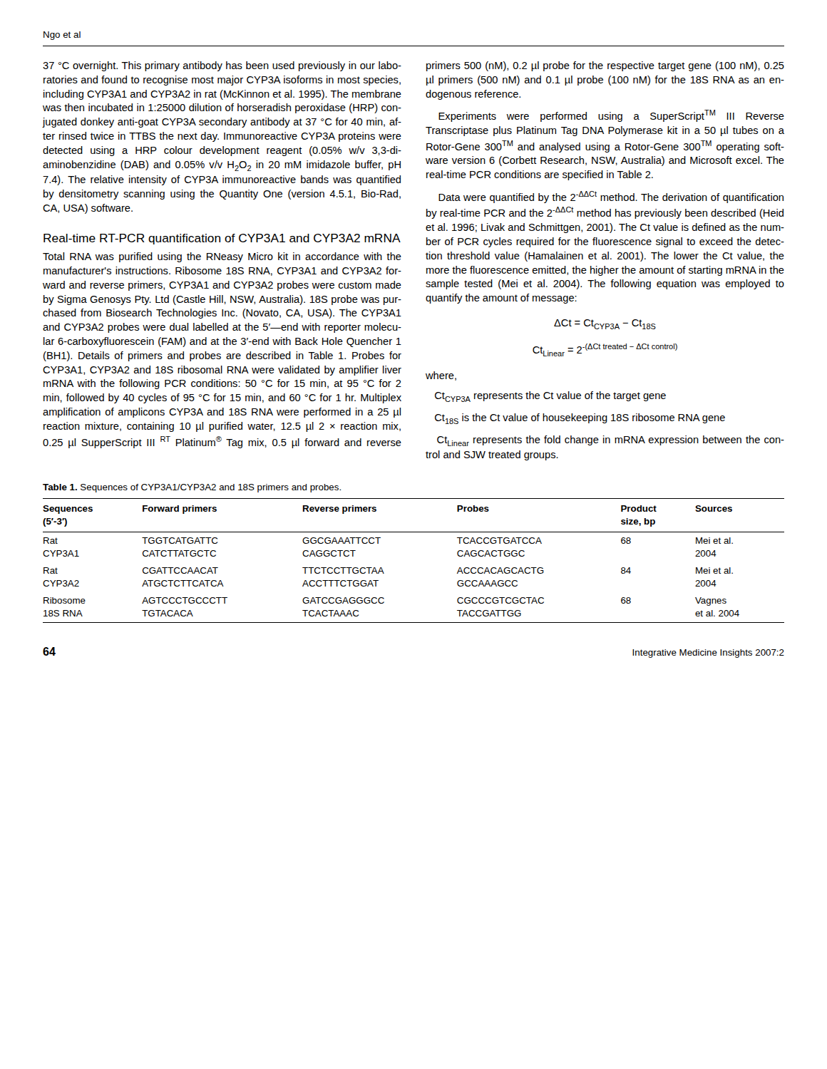Ngo et al
37 °C overnight. This primary antibody has been used previously in our laboratories and found to recognise most major CYP3A isoforms in most species, including CYP3A1 and CYP3A2 in rat (McKinnon et al. 1995). The membrane was then incubated in 1:25000 dilution of horseradish peroxidase (HRP) conjugated donkey anti-goat CYP3A secondary antibody at 37 °C for 40 min, after rinsed twice in TTBS the next day. Immunoreactive CYP3A proteins were detected using a HRP colour development reagent (0.05% w/v 3,3-diaminobenzidine (DAB) and 0.05% v/v H2O2 in 20 mM imidazole buffer, pH 7.4). The relative intensity of CYP3A immunoreactive bands was quantified by densitometry scanning using the Quantity One (version 4.5.1, Bio-Rad, CA, USA) software.
Real-time RT-PCR quantification of CYP3A1 and CYP3A2 mRNA
Total RNA was purified using the RNeasy Micro kit in accordance with the manufacturer's instructions. Ribosome 18S RNA, CYP3A1 and CYP3A2 forward and reverse primers, CYP3A1 and CYP3A2 probes were custom made by Sigma Genosys Pty. Ltd (Castle Hill, NSW, Australia). 18S probe was purchased from Biosearch Technologies Inc. (Novato, CA, USA). The CYP3A1 and CYP3A2 probes were dual labelled at the 5′—end with reporter molecular 6-carboxyfluorescein (FAM) and at the 3′-end with Back Hole Quencher 1 (BH1). Details of primers and probes are described in Table 1. Probes for CYP3A1, CYP3A2 and 18S ribosomal RNA were validated by amplifier liver mRNA with the following PCR conditions: 50 °C for 15 min, at 95 °C for 2 min, followed by 40 cycles of 95 °C for 15 min, and 60 °C for 1 hr. Multiplex amplification of amplicons CYP3A and 18S RNA were performed in a 25 µl reaction mixture, containing 10 µl purified water, 12.5 µl 2 × reaction mix, 0.25 µl SupperScript III RT Platinum® Tag mix, 0.5 µl forward and reverse primers 500 (nM), 0.2 µl probe for the respective target gene (100 nM), 0.25 µl primers (500 nM) and 0.1 µl probe (100 nM) for the 18S RNA as an endogenous reference.
Experiments were performed using a SuperScriptTM III Reverse Transcriptase plus Platinum Tag DNA Polymerase kit in a 50 µl tubes on a Rotor-Gene 300TM and analysed using a Rotor-Gene 300TM operating software version 6 (Corbett Research, NSW, Australia) and Microsoft excel. The real-time PCR conditions are specified in Table 2.
Data were quantified by the 2-ΔΔCt method. The derivation of quantification by real-time PCR and the 2-ΔΔCt method has previously been described (Heid et al. 1996; Livak and Schmittgen, 2001). The Ct value is defined as the number of PCR cycles required for the fluorescence signal to exceed the detection threshold value (Hamalainen et al. 2001). The lower the Ct value, the more the fluorescence emitted, the higher the amount of starting mRNA in the sample tested (Mei et al. 2004). The following equation was employed to quantify the amount of message:
ΔCt = CtCYP3A − Ct18S
CtLinear = 2-(ΔCt treated − ΔCt control)
where,
CtCYP3A represents the Ct value of the target gene
Ct18S is the Ct value of housekeeping 18S ribosome RNA gene
CtLinear represents the fold change in mRNA expression between the control and SJW treated groups.
Table 1. Sequences of CYP3A1/CYP3A2 and 18S primers and probes.
| Sequences (5′-3′) | Forward primers | Reverse primers | Probes | Product size, bp | Sources |
| --- | --- | --- | --- | --- | --- |
| Rat CYP3A1 | TGGTCATGATTC CATCTTATGCTC | GGCGAAATTCCT CAGGCTCT | TCACCGTGATCCA CAGCACTGGC | 68 | Mei et al. 2004 |
| Rat CYP3A2 | CGATTCCAACAT ATGCTCTTCATCA | TTCTCCTTGCTAA ACCTTTCTGGAT | ACCCACAGCACTG GCCAAAGCC | 84 | Mei et al. 2004 |
| Ribosome 18S RNA | AGTCCCTGCCCTT TGTACACA | GATCCGAGGGCC TCACTAAAC | CGCCCGTCGCTAC TACCGATTGG | 68 | Vagnes et al. 2004 |
64
Integrative Medicine Insights 2007:2